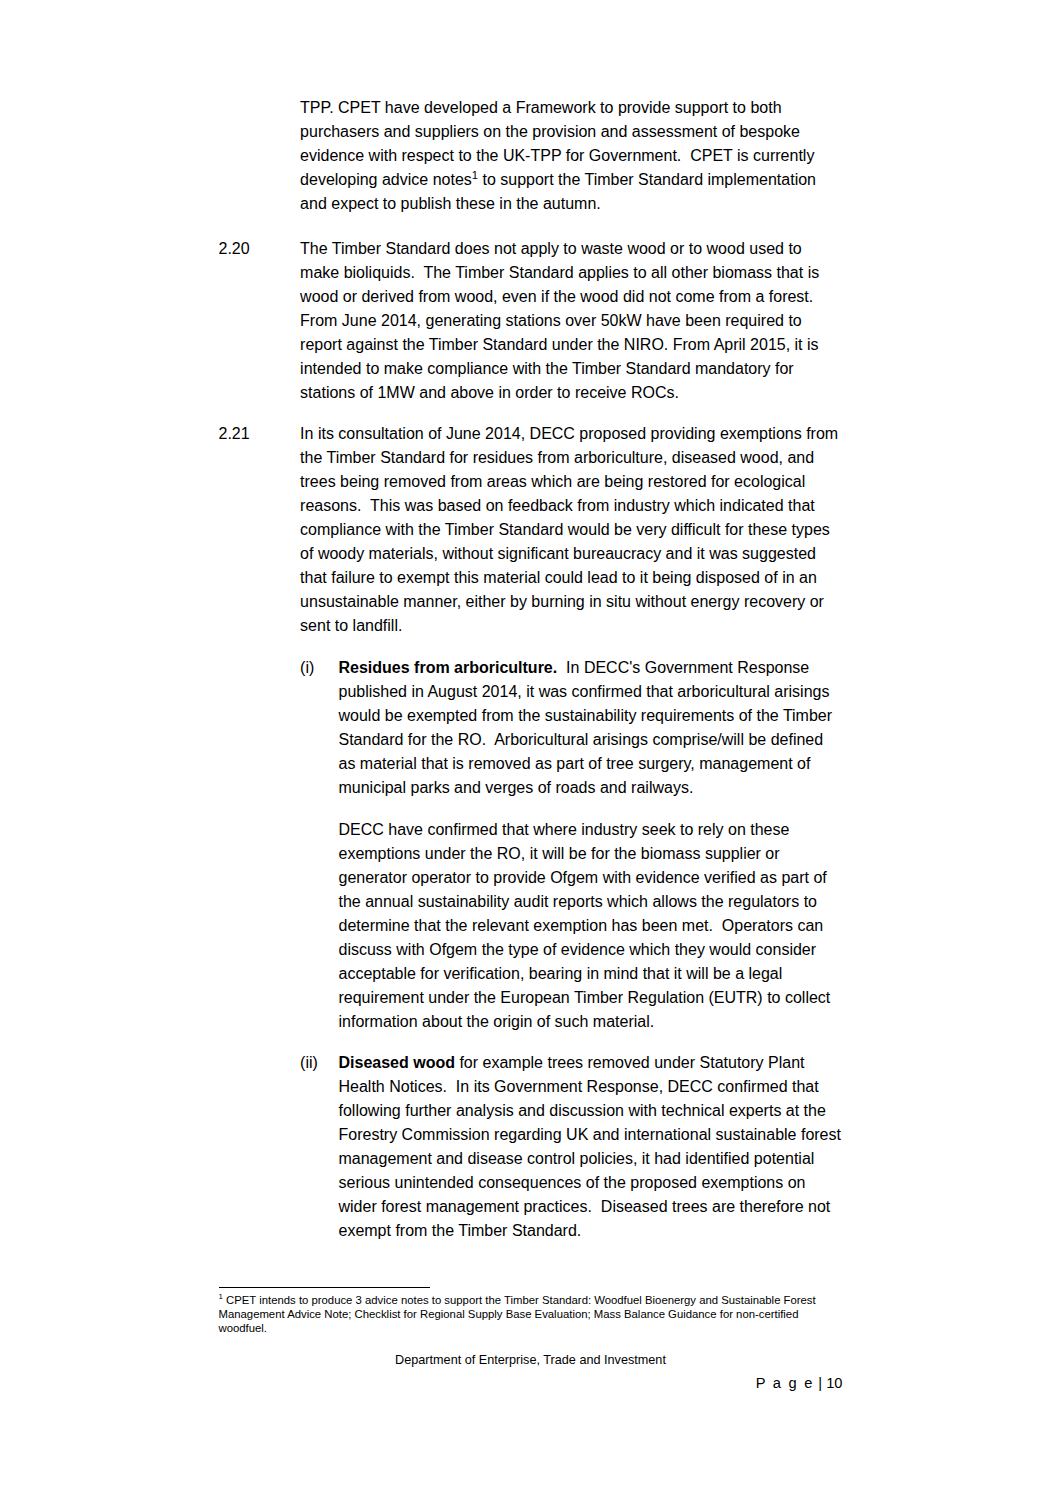TPP. CPET have developed a Framework to provide support to both purchasers and suppliers on the provision and assessment of bespoke evidence with respect to the UK-TPP for Government. CPET is currently developing advice notes1 to support the Timber Standard implementation and expect to publish these in the autumn.
2.20
The Timber Standard does not apply to waste wood or to wood used to make bioliquids. The Timber Standard applies to all other biomass that is wood or derived from wood, even if the wood did not come from a forest. From June 2014, generating stations over 50kW have been required to report against the Timber Standard under the NIRO. From April 2015, it is intended to make compliance with the Timber Standard mandatory for stations of 1MW and above in order to receive ROCs.
2.21
In its consultation of June 2014, DECC proposed providing exemptions from the Timber Standard for residues from arboriculture, diseased wood, and trees being removed from areas which are being restored for ecological reasons. This was based on feedback from industry which indicated that compliance with the Timber Standard would be very difficult for these types of woody materials, without significant bureaucracy and it was suggested that failure to exempt this material could lead to it being disposed of in an unsustainable manner, either by burning in situ without energy recovery or sent to landfill.
(i)
Residues from arboriculture. In DECC's Government Response published in August 2014, it was confirmed that arboricultural arisings would be exempted from the sustainability requirements of the Timber Standard for the RO. Arboricultural arisings comprise/will be defined as material that is removed as part of tree surgery, management of municipal parks and verges of roads and railways.
DECC have confirmed that where industry seek to rely on these exemptions under the RO, it will be for the biomass supplier or generator operator to provide Ofgem with evidence verified as part of the annual sustainability audit reports which allows the regulators to determine that the relevant exemption has been met. Operators can discuss with Ofgem the type of evidence which they would consider acceptable for verification, bearing in mind that it will be a legal requirement under the European Timber Regulation (EUTR) to collect information about the origin of such material.
(ii)
Diseased wood for example trees removed under Statutory Plant Health Notices. In its Government Response, DECC confirmed that following further analysis and discussion with technical experts at the Forestry Commission regarding UK and international sustainable forest management and disease control policies, it had identified potential serious unintended consequences of the proposed exemptions on wider forest management practices. Diseased trees are therefore not exempt from the Timber Standard.
1 CPET intends to produce 3 advice notes to support the Timber Standard: Woodfuel Bioenergy and Sustainable Forest Management Advice Note; Checklist for Regional Supply Base Evaluation; Mass Balance Guidance for non-certified woodfuel.
Department of Enterprise, Trade and Investment
P a g e | 10